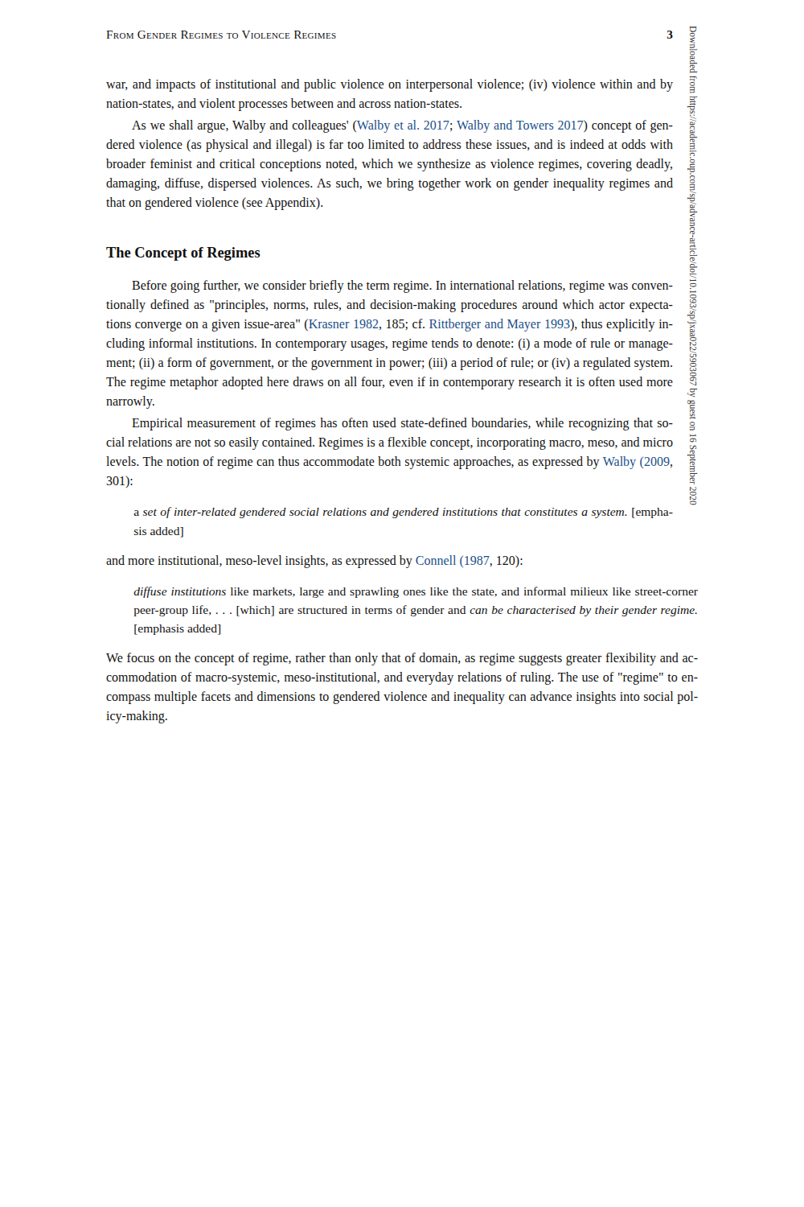Downloaded from https://academic.oup.com/sp/advance-article/doi/10.1093/sp/jxaa022/5903067 by guest on 16 September 2020
From Gender Regimes to Violence Regimes 3
war, and impacts of institutional and public violence on interpersonal violence; (iv) violence within and by nation-states, and violent processes between and across nation-states.
As we shall argue, Walby and colleagues' (Walby et al. 2017; Walby and Towers 2017) concept of gendered violence (as physical and illegal) is far too limited to address these issues, and is indeed at odds with broader feminist and critical conceptions noted, which we synthesize as violence regimes, covering deadly, damaging, diffuse, dispersed violences. As such, we bring together work on gender inequality regimes and that on gendered violence (see Appendix).
The Concept of Regimes
Before going further, we consider briefly the term regime. In international relations, regime was conventionally defined as "principles, norms, rules, and decision-making procedures around which actor expectations converge on a given issue-area" (Krasner 1982, 185; cf. Rittberger and Mayer 1993), thus explicitly including informal institutions. In contemporary usages, regime tends to denote: (i) a mode of rule or management; (ii) a form of government, or the government in power; (iii) a period of rule; or (iv) a regulated system. The regime metaphor adopted here draws on all four, even if in contemporary research it is often used more narrowly.
Empirical measurement of regimes has often used state-defined boundaries, while recognizing that social relations are not so easily contained. Regimes is a flexible concept, incorporating macro, meso, and micro levels. The notion of regime can thus accommodate both systemic approaches, as expressed by Walby (2009, 301):
a set of inter-related gendered social relations and gendered institutions that constitutes a system. [emphasis added]
and more institutional, meso-level insights, as expressed by Connell (1987, 120):
diffuse institutions like markets, large and sprawling ones like the state, and informal milieux like street-corner peer-group life, . . . [which] are structured in terms of gender and can be characterised by their gender regime. [emphasis added]
We focus on the concept of regime, rather than only that of domain, as regime suggests greater flexibility and accommodation of macro-systemic, meso-institutional, and everyday relations of ruling. The use of "regime" to encompass multiple facets and dimensions to gendered violence and inequality can advance insights into social policy-making.